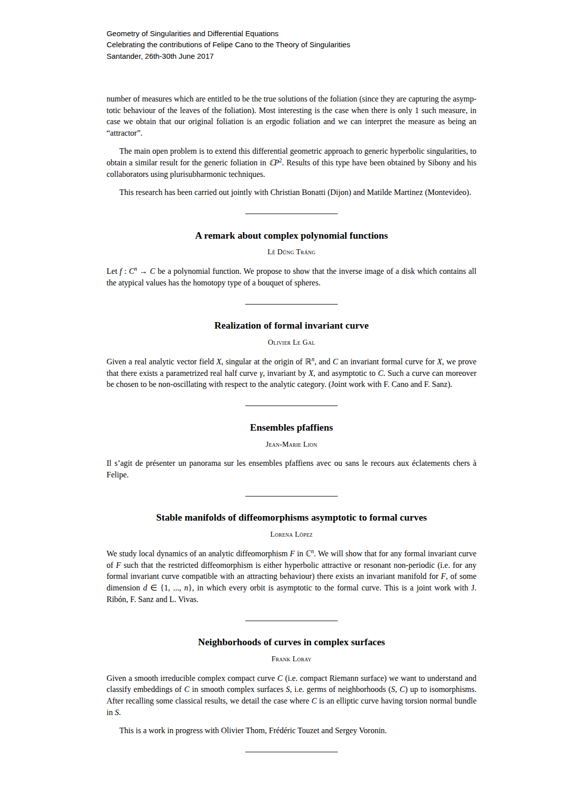Geometry of Singularities and Differential Equations
Celebrating the contributions of Felipe Cano to the Theory of Singularities
Santander, 26th-30th June 2017
number of measures which are entitled to be the true solutions of the foliation (since they are capturing the asymptotic behaviour of the leaves of the foliation). Most interesting is the case when there is only 1 such measure, in case we obtain that our original foliation is an ergodic foliation and we can interpret the measure as being an “attractor”.
The main open problem is to extend this differential geometric approach to generic hyperbolic singularities, to obtain a similar result for the generic foliation in ℂP2. Results of this type have been obtained by Sibony and his collaborators using plurisubharmonic techniques.
This research has been carried out jointly with Christian Bonatti (Dijon) and Matilde Martinez (Montevideo).
A remark about complex polynomial functions
Lê Dũng Tráng
Let f : Cn → C be a polynomial function. We propose to show that the inverse image of a disk which contains all the atypical values has the homotopy type of a bouquet of spheres.
Realization of formal invariant curve
Olivier Le Gal
Given a real analytic vector field X, singular at the origin of ℝn, and C an invariant formal curve for X, we prove that there exists a parametrized real half curve γ, invariant by X, and asymptotic to C. Such a curve can moreover be chosen to be non-oscillating with respect to the analytic category. (Joint work with F. Cano and F. Sanz).
Ensembles pfaffiens
Jean-Marie Lion
Il s’agit de présenter un panorama sur les ensembles pfaffiens avec ou sans le recours aux éclatements chers à Felipe.
Stable manifolds of diffeomorphisms asymptotic to formal curves
Lorena López
We study local dynamics of an analytic diffeomorphism F in ℂn. We will show that for any formal invariant curve of F such that the restricted diffeomorphism is either hyperbolic attractive or resonant non-periodic (i.e. for any formal invariant curve compatible with an attracting behaviour) there exists an invariant manifold for F, of some dimension d ∈ {1, ..., n}, in which every orbit is asymptotic to the formal curve. This is a joint work with J. Ribón, F. Sanz and L. Vivas.
Neighborhoods of curves in complex surfaces
Frank Loray
Given a smooth irreducible complex compact curve C (i.e. compact Riemann surface) we want to understand and classify embeddings of C in smooth complex surfaces S, i.e. germs of neighborhoods (S, C) up to isomorphisms. After recalling some classical results, we detail the case where C is an elliptic curve having torsion normal bundle in S.
This is a work in progress with Olivier Thom, Frédéric Touzet and Sergey Voronin.